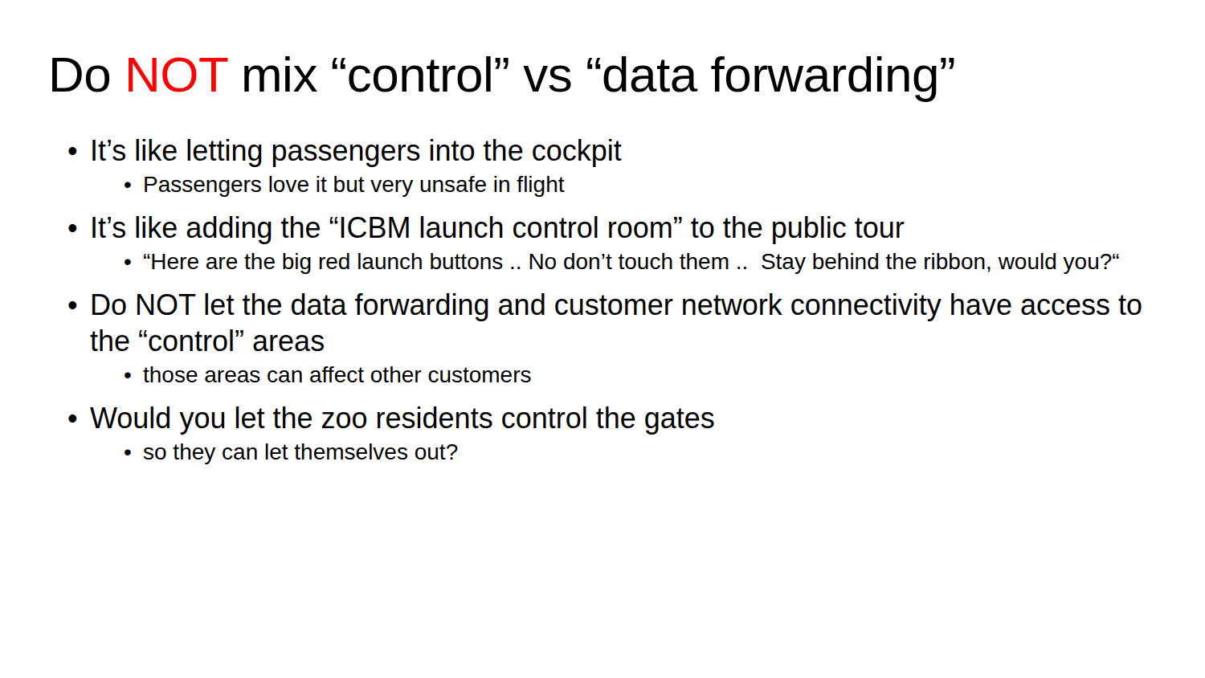Do NOT mix “control” vs “data forwarding”
It’s like letting passengers into the cockpit
Passengers love it but very unsafe in flight
It’s like adding the “ICBM launch control room” to the public tour
“Here are the big red launch buttons .. No don’t touch them .. Stay behind the ribbon, would you?“
Do NOT let the data forwarding and customer network connectivity have access to the “control” areas
those areas can affect other customers
Would you let the zoo residents control the gates
so they can let themselves out?